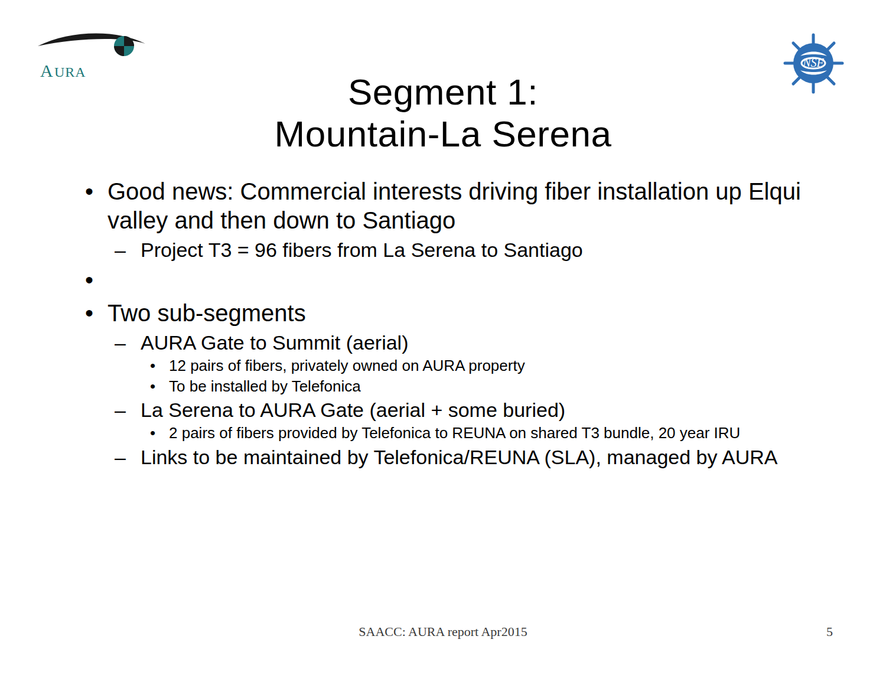A URA NSF
Segment 1:
Mountain-La Serena
Good news: Commercial interests driving fiber installation up Elqui valley and then down to Santiago
Project T3 = 96 fibers from La Serena to Santiago
Two sub-segments
AURA Gate to Summit (aerial)
12 pairs of fibers, privately owned on AURA property
To be installed by Telefonica
La Serena to AURA Gate (aerial + some buried)
2 pairs of fibers provided by Telefonica to REUNA on shared T3 bundle, 20 year IRU
Links to be maintained by Telefonica/REUNA (SLA), managed by AURA
SAACC: AURA report Apr2015
5